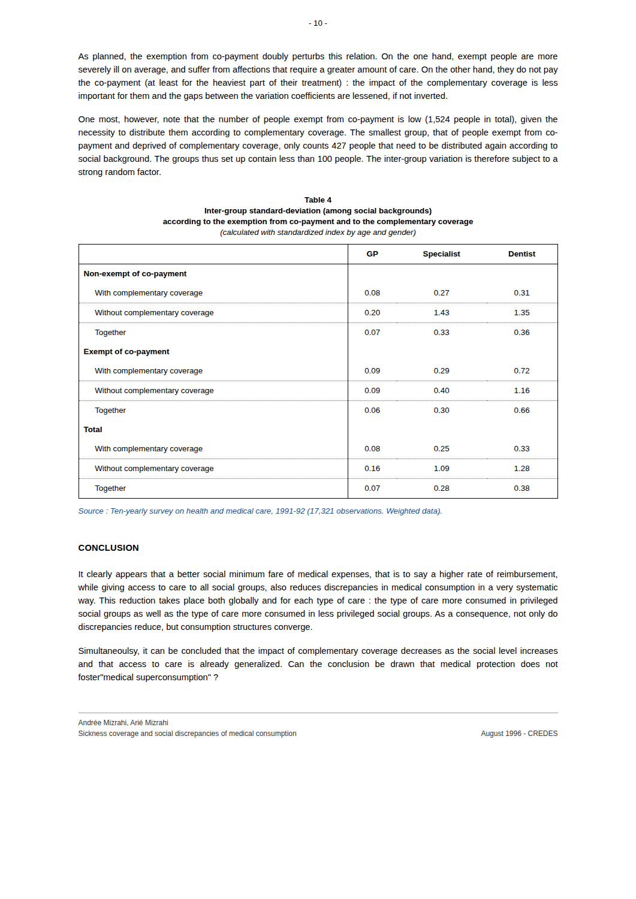- 10 -
As planned, the exemption from co-payment doubly perturbs this relation. On the one hand, exempt people are more severely ill on average, and suffer from affections that require a greater amount of care. On the other hand, they do not pay the co-payment (at least for the heaviest part of their treatment) : the impact of the complementary coverage is less important for them and the gaps between the variation coefficients are lessened, if not inverted.
One most, however, note that the number of people exempt from co-payment is low (1,524 people in total), given the necessity to distribute them according to complementary coverage. The smallest group, that of people exempt from co-payment and deprived of complementary coverage, only counts 427 people that need to be distributed again according to social background. The groups thus set up contain less than 100 people. The inter-group variation is therefore subject to a strong random factor.
Table 4
Inter-group standard-deviation (among social backgrounds)
according to the exemption from co-payment and to the complementary coverage
(calculated with standardized index by age and gender)
| | GP | Specialist | Dentist |
| --- | --- | --- | --- |
| Non-exempt of co-payment | | | |
| With complementary coverage | 0.08 | 0.27 | 0.31 |
| Without complementary coverage | 0.20 | 1.43 | 1.35 |
| Together | 0.07 | 0.33 | 0.36 |
| Exempt of co-payment | | | |
| With complementary coverage | 0.09 | 0.29 | 0.72 |
| Without complementary coverage | 0.09 | 0.40 | 1.16 |
| Together | 0.06 | 0.30 | 0.66 |
| Total | | | |
| With complementary coverage | 0.08 | 0.25 | 0.33 |
| Without complementary coverage | 0.16 | 1.09 | 1.28 |
| Together | 0.07 | 0.28 | 0.38 |
Source : Ten-yearly survey on health and medical care, 1991-92 (17,321 observations. Weighted data).
CONCLUSION
It clearly appears that a better social minimum fare of medical expenses, that is to say a higher rate of reimbursement, while giving access to care to all social groups, also reduces discrepancies in medical consumption in a very systematic way. This reduction takes place both globally and for each type of care : the type of care more consumed in privileged social groups as well as the type of care more consumed in less privileged social groups. As a consequence, not only do discrepancies reduce, but consumption structures converge.
Simultaneoulsy, it can be concluded that the impact of complementary coverage decreases as the social level increases and that access to care is already generalized. Can the conclusion be drawn that medical protection does not foster"medical superconsumption" ?
Andrée Mizrahi, Arié Mizrahi
Sickness coverage and social discrepancies of medical consumption
August 1996 - CREDES